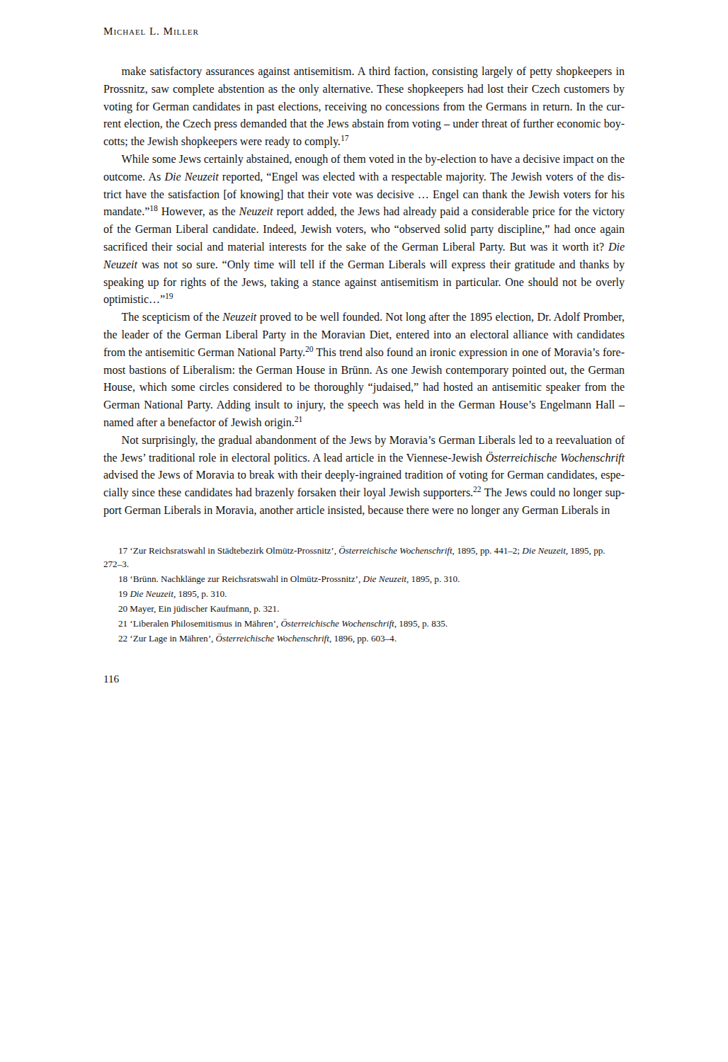Michael L. Miller
make satisfactory assurances against antisemitism. A third faction, consisting largely of petty shopkeepers in Prossnitz, saw complete abstention as the only alternative. These shopkeepers had lost their Czech customers by voting for German candidates in past elections, receiving no concessions from the Germans in return. In the current election, the Czech press demanded that the Jews abstain from voting – under threat of further economic boycotts; the Jewish shopkeepers were ready to comply.17
While some Jews certainly abstained, enough of them voted in the by-election to have a decisive impact on the outcome. As Die Neuzeit reported, “Engel was elected with a respectable majority. The Jewish voters of the district have the satisfaction [of knowing] that their vote was decisive … Engel can thank the Jewish voters for his mandate.”18 However, as the Neuzeit report added, the Jews had already paid a considerable price for the victory of the German Liberal candidate. Indeed, Jewish voters, who “observed solid party discipline,” had once again sacrificed their social and material interests for the sake of the German Liberal Party. But was it worth it? Die Neuzeit was not so sure. “Only time will tell if the German Liberals will express their gratitude and thanks by speaking up for rights of the Jews, taking a stance against antisemitism in particular. One should not be overly optimistic…”19
The scepticism of the Neuzeit proved to be well founded. Not long after the 1895 election, Dr. Adolf Promber, the leader of the German Liberal Party in the Moravian Diet, entered into an electoral alliance with candidates from the antisemitic German National Party.20 This trend also found an ironic expression in one of Moravia’s foremost bastions of Liberalism: the German House in Brünn. As one Jewish contemporary pointed out, the German House, which some circles considered to be thoroughly “judaised,” had hosted an antisemitic speaker from the German National Party. Adding insult to injury, the speech was held in the German House’s Engelmann Hall – named after a benefactor of Jewish origin.21
Not surprisingly, the gradual abandonment of the Jews by Moravia’s German Liberals led to a reevaluation of the Jews’ traditional role in electoral politics. A lead article in the Viennese-Jewish Österreichische Wochenschrift advised the Jews of Moravia to break with their deeply-ingrained tradition of voting for German candidates, especially since these candidates had brazenly forsaken their loyal Jewish supporters.22 The Jews could no longer support German Liberals in Moravia, another article insisted, because there were no longer any German Liberals in
17 ‘Zur Reichsratswahl in Städtebezirk Olmütz-Prossnitz’, Österreichische Wochenschrift, 1895, pp. 441–2; Die Neuzeit, 1895, pp. 272–3.
18 ‘Brünn. Nachklänge zur Reichsratswahl in Olmütz-Prossnitz’, Die Neuzeit, 1895, p. 310.
19 Die Neuzeit, 1895, p. 310.
20 Mayer, Ein jüdischer Kaufmann, p. 321.
21 ‘Liberalen Philosemitismus in Mähren’, Österreichische Wochenschrift, 1895, p. 835.
22 ‘Zur Lage in Mähren’, Österreichische Wochenschrift, 1896, pp. 603–4.
116